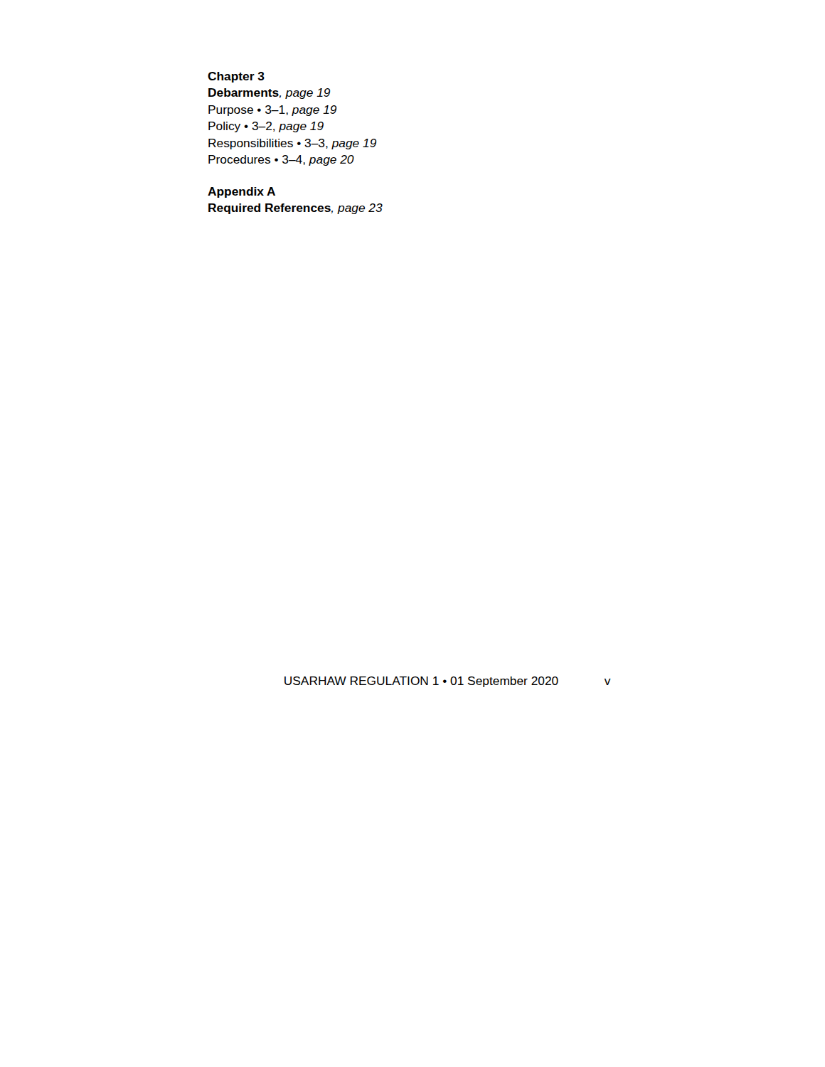Chapter 3
Debarments, page 19
Purpose • 3–1, page 19
Policy • 3–2, page 19
Responsibilities • 3–3, page 19
Procedures • 3–4, page 20
Appendix A
Required References, page 23
USARHAW REGULATION 1 • 01 September 2020
v